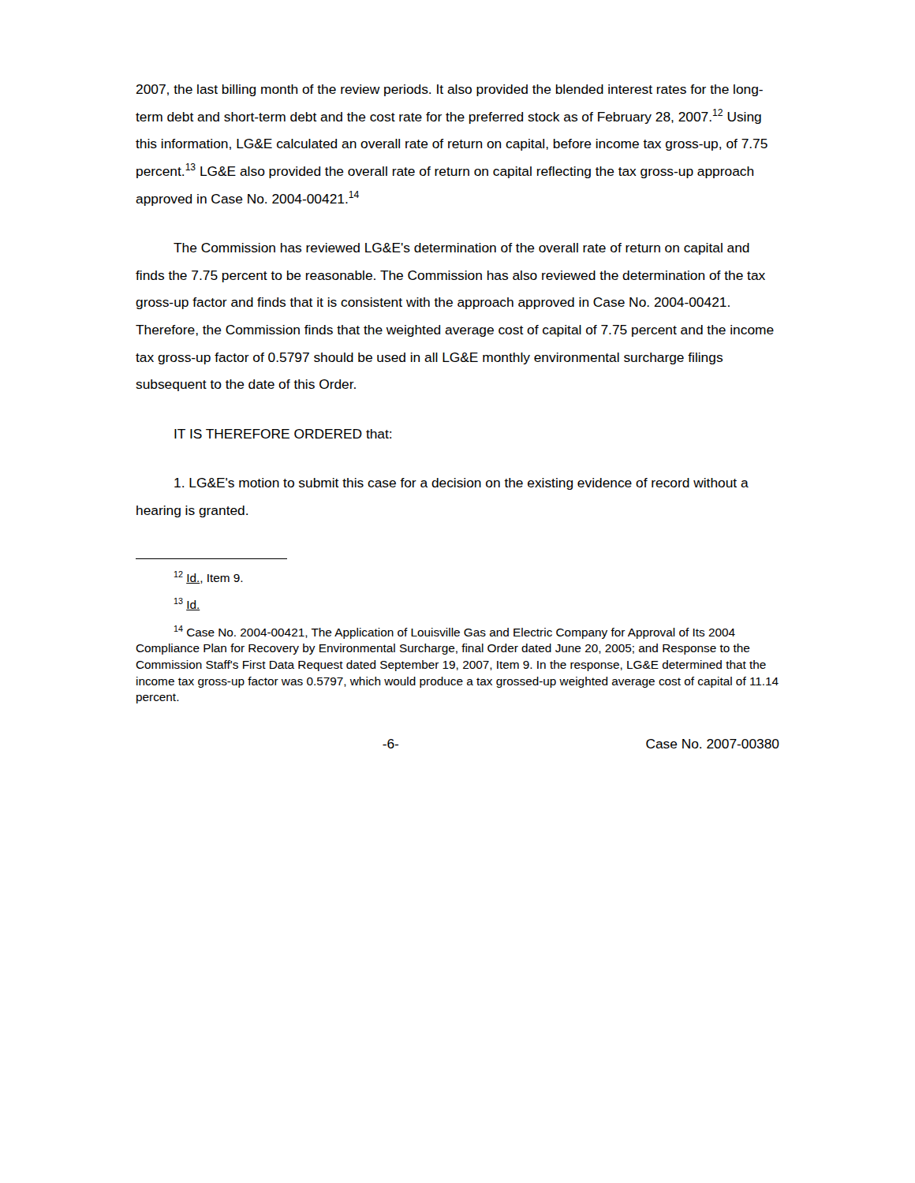2007, the last billing month of the review periods. It also provided the blended interest rates for the long-term debt and short-term debt and the cost rate for the preferred stock as of February 28, 2007.12 Using this information, LG&E calculated an overall rate of return on capital, before income tax gross-up, of 7.75 percent.13 LG&E also provided the overall rate of return on capital reflecting the tax gross-up approach approved in Case No. 2004-00421.14
The Commission has reviewed LG&E's determination of the overall rate of return on capital and finds the 7.75 percent to be reasonable. The Commission has also reviewed the determination of the tax gross-up factor and finds that it is consistent with the approach approved in Case No. 2004-00421. Therefore, the Commission finds that the weighted average cost of capital of 7.75 percent and the income tax gross-up factor of 0.5797 should be used in all LG&E monthly environmental surcharge filings subsequent to the date of this Order.
IT IS THEREFORE ORDERED that:
1. LG&E's motion to submit this case for a decision on the existing evidence of record without a hearing is granted.
12 Id., Item 9.
13 Id.
14 Case No. 2004-00421, The Application of Louisville Gas and Electric Company for Approval of Its 2004 Compliance Plan for Recovery by Environmental Surcharge, final Order dated June 20, 2005; and Response to the Commission Staff's First Data Request dated September 19, 2007, Item 9. In the response, LG&E determined that the income tax gross-up factor was 0.5797, which would produce a tax grossed-up weighted average cost of capital of 11.14 percent.
-6- Case No. 2007-00380